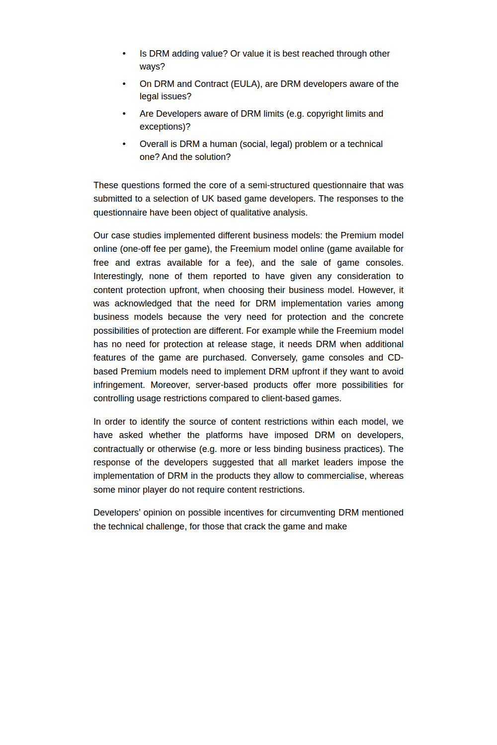Is DRM adding value? Or value it is best reached through other ways?
On DRM and Contract (EULA), are DRM developers aware of the legal issues?
Are Developers aware of DRM limits (e.g. copyright limits and exceptions)?
Overall is DRM a human (social, legal) problem or a technical one? And the solution?
These questions formed the core of a semi-structured questionnaire that was submitted to a selection of UK based game developers. The responses to the questionnaire have been object of qualitative analysis.
Our case studies implemented different business models: the Premium model online (one-off fee per game), the Freemium model online (game available for free and extras available for a fee), and the sale of game consoles. Interestingly, none of them reported to have given any consideration to content protection upfront, when choosing their business model. However, it was acknowledged that the need for DRM implementation varies among business models because the very need for protection and the concrete possibilities of protection are different. For example while the Freemium model has no need for protection at release stage, it needs DRM when additional features of the game are purchased. Conversely, game consoles and CD-based Premium models need to implement DRM upfront if they want to avoid infringement. Moreover, server-based products offer more possibilities for controlling usage restrictions compared to client-based games.
In order to identify the source of content restrictions within each model, we have asked whether the platforms have imposed DRM on developers, contractually or otherwise (e.g. more or less binding business practices). The response of the developers suggested that all market leaders impose the implementation of DRM in the products they allow to commercialise, whereas some minor player do not require content restrictions.
Developers’ opinion on possible incentives for circumventing DRM mentioned the technical challenge, for those that crack the game and make